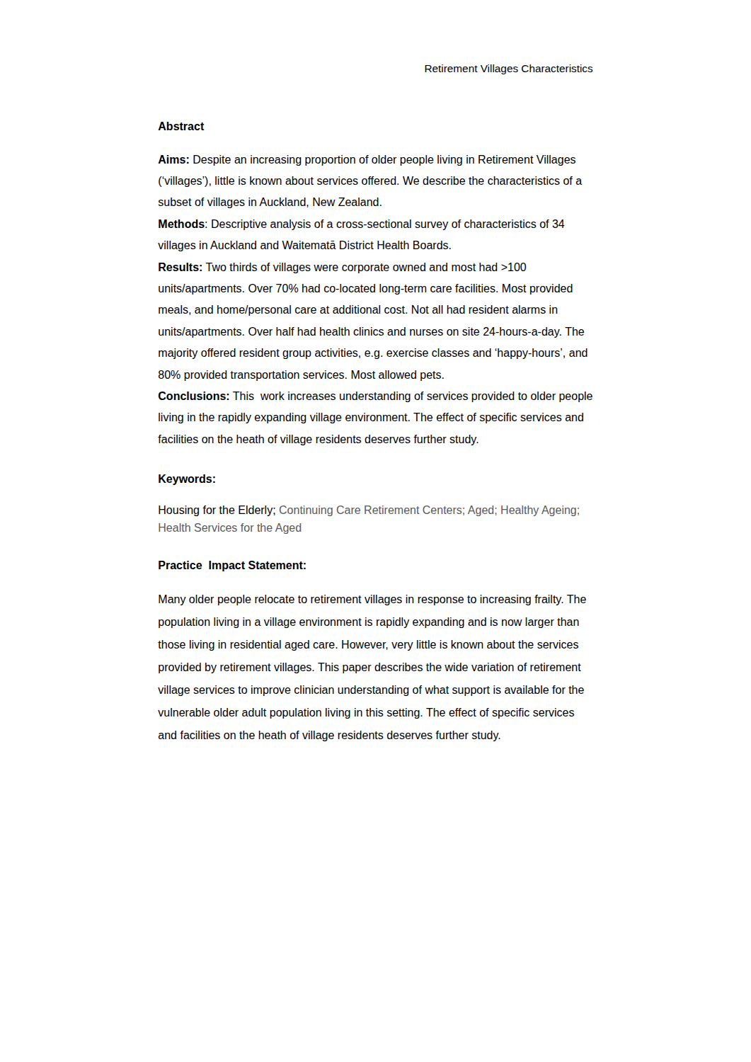Retirement Villages Characteristics
Abstract
Aims: Despite an increasing proportion of older people living in Retirement Villages (‘villages’), little is known about services offered. We describe the characteristics of a subset of villages in Auckland, New Zealand.
Methods: Descriptive analysis of a cross-sectional survey of characteristics of 34 villages in Auckland and Waitematā District Health Boards.
Results: Two thirds of villages were corporate owned and most had >100 units/apartments. Over 70% had co-located long-term care facilities. Most provided meals, and home/personal care at additional cost. Not all had resident alarms in units/apartments. Over half had health clinics and nurses on site 24-hours-a-day. The majority offered resident group activities, e.g. exercise classes and ‘happy-hours’, and 80% provided transportation services. Most allowed pets.
Conclusions: This work increases understanding of services provided to older people living in the rapidly expanding village environment. The effect of specific services and facilities on the heath of village residents deserves further study.
Keywords:
Housing for the Elderly; Continuing Care Retirement Centers; Aged; Healthy Ageing; Health Services for the Aged
Practice Impact Statement:
Many older people relocate to retirement villages in response to increasing frailty. The population living in a village environment is rapidly expanding and is now larger than those living in residential aged care. However, very little is known about the services provided by retirement villages. This paper describes the wide variation of retirement village services to improve clinician understanding of what support is available for the vulnerable older adult population living in this setting. The effect of specific services and facilities on the heath of village residents deserves further study.